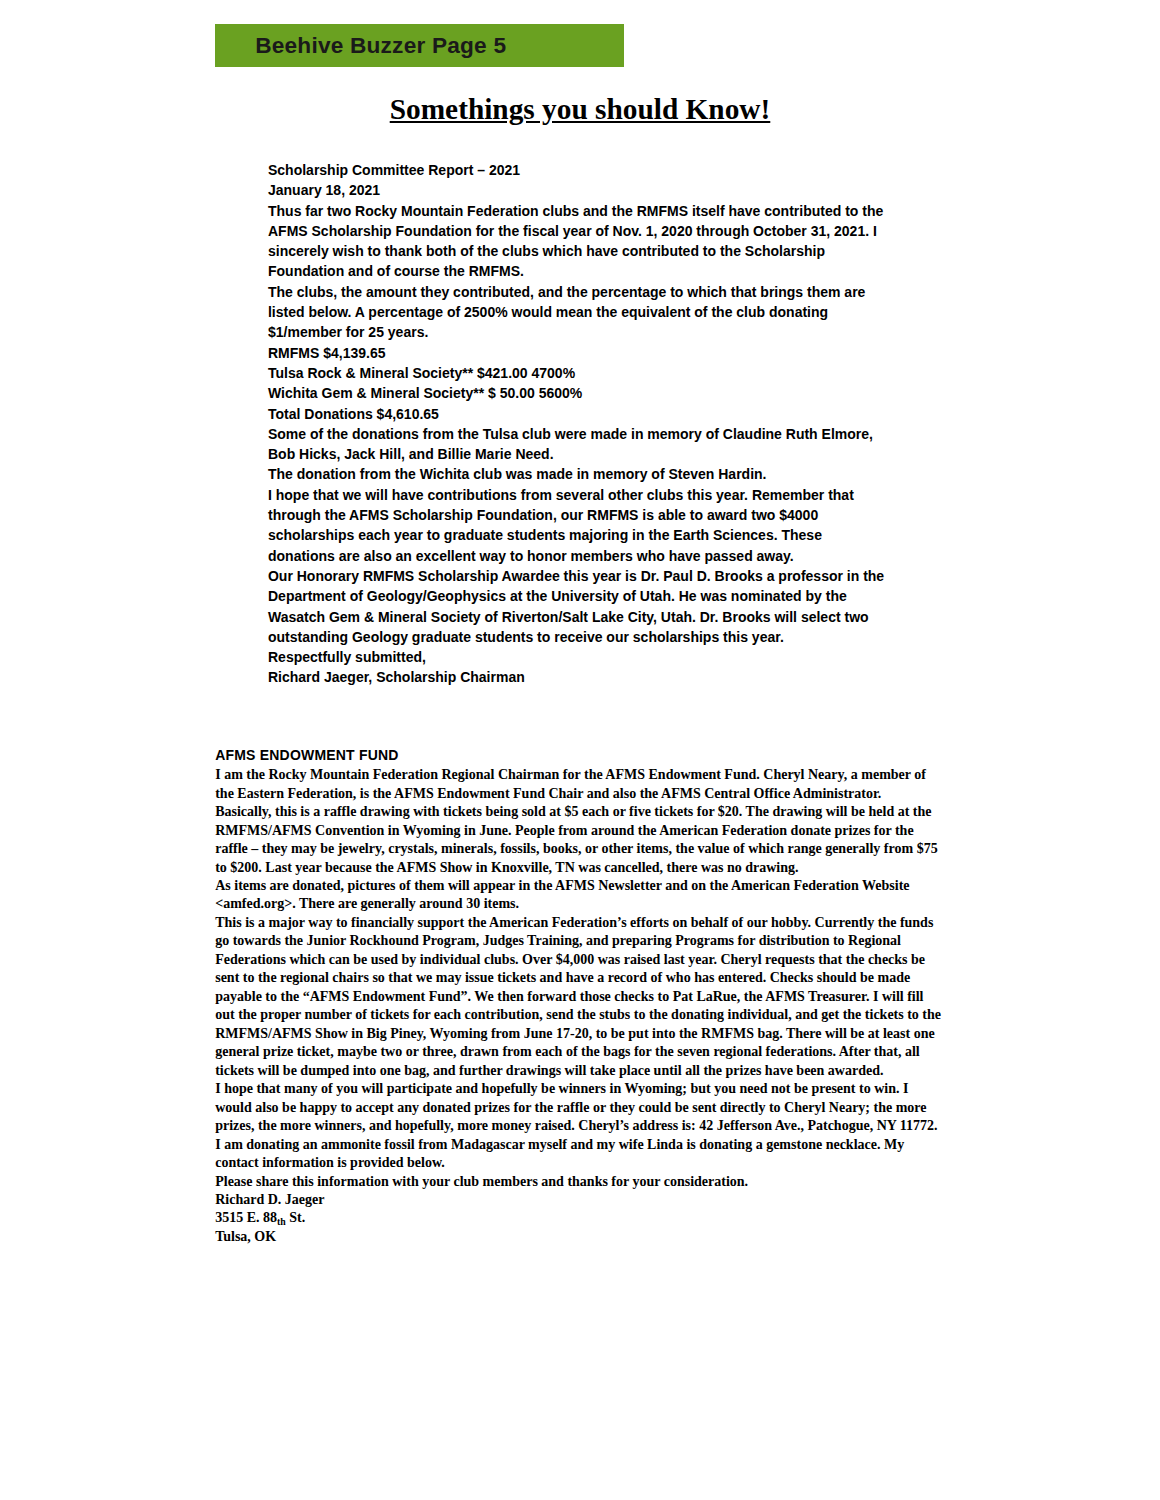Beehive Buzzer Page 5
Somethings you should Know!
Scholarship Committee Report – 2021
January 18, 2021
Thus far two Rocky Mountain Federation clubs and the RMFMS itself have contributed to the AFMS Scholarship Foundation for the fiscal year of Nov. 1, 2020 through October 31, 2021. I sincerely wish to thank both of the clubs which have contributed to the Scholarship Foundation and of course the RMFMS.
The clubs, the amount they contributed, and the percentage to which that brings them are listed below. A percentage of 2500% would mean the equivalent of the club donating $1/member for 25 years.
RMFMS $4,139.65
Tulsa Rock & Mineral Society** $421.00 4700%
Wichita Gem & Mineral Society** $ 50.00 5600%
Total Donations $4,610.65
Some of the donations from the Tulsa club were made in memory of Claudine Ruth Elmore, Bob Hicks, Jack Hill, and Billie Marie Need.
The donation from the Wichita club was made in memory of Steven Hardin.
I hope that we will have contributions from several other clubs this year. Remember that through the AFMS Scholarship Foundation, our RMFMS is able to award two $4000 scholarships each year to graduate students majoring in the Earth Sciences. These donations are also an excellent way to honor members who have passed away.
Our Honorary RMFMS Scholarship Awardee this year is Dr. Paul D. Brooks a professor in the Department of Geology/Geophysics at the University of Utah. He was nominated by the Wasatch Gem & Mineral Society of Riverton/Salt Lake City, Utah. Dr. Brooks will select two outstanding Geology graduate students to receive our scholarships this year.
Respectfully submitted,
Richard Jaeger, Scholarship Chairman
AFMS ENDOWMENT FUND
I am the Rocky Mountain Federation Regional Chairman for the AFMS Endowment Fund. Cheryl Neary, a member of the Eastern Federation, is the AFMS Endowment Fund Chair and also the AFMS Central Office Administrator.
Basically, this is a raffle drawing with tickets being sold at $5 each or five tickets for $20. The drawing will be held at the RMFMS/AFMS Convention in Wyoming in June. People from around the American Federation donate prizes for the raffle – they may be jewelry, crystals, minerals, fossils, books, or other items, the value of which range generally from $75 to $200. Last year because the AFMS Show in Knoxville, TN was cancelled, there was no drawing.
As items are donated, pictures of them will appear in the AFMS Newsletter and on the American Federation Website <amfed.org>. There are generally around 30 items.
This is a major way to financially support the American Federation’s efforts on behalf of our hobby. Currently the funds go towards the Junior Rockhound Program, Judges Training, and preparing Programs for distribution to Regional Federations which can be used by individual clubs. Over $4,000 was raised last year. Cheryl requests that the checks be sent to the regional chairs so that we may issue tickets and have a record of who has entered. Checks should be made payable to the “AFMS Endowment Fund”. We then forward those checks to Pat LaRue, the AFMS Treasurer. I will fill out the proper number of tickets for each contribution, send the stubs to the donating individual, and get the tickets to the RMFMS/AFMS Show in Big Piney, Wyoming from June 17-20, to be put into the RMFMS bag. There will be at least one general prize ticket, maybe two or three, drawn from each of the bags for the seven regional federations. After that, all tickets will be dumped into one bag, and further drawings will take place until all the prizes have been awarded.
I hope that many of you will participate and hopefully be winners in Wyoming; but you need not be present to win. I would also be happy to accept any donated prizes for the raffle or they could be sent directly to Cheryl Neary; the more prizes, the more winners, and hopefully, more money raised. Cheryl’s address is: 42 Jefferson Ave., Patchogue, NY 11772. I am donating an ammonite fossil from Madagascar myself and my wife Linda is donating a gemstone necklace. My contact information is provided below.
Please share this information with your club members and thanks for your consideration.
Richard D. Jaeger
3515 E. 88th St.
Tulsa, OK